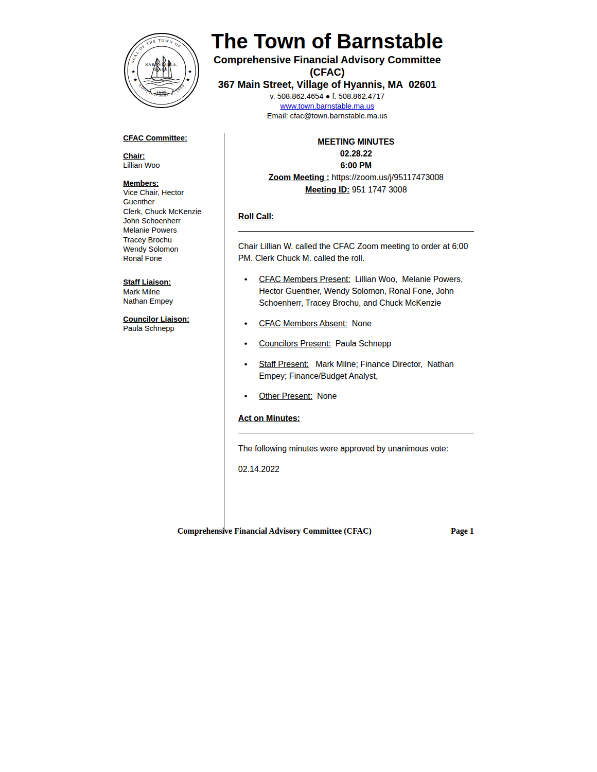SEAL OF THE TOWN OF ADOPTED MAY 4, 1889 ★ ★ ★ ★ 1639 BARNSTABLE, MASS.
The Town of Barnstable
Comprehensive Financial Advisory Committee (CFAC)
367 Main Street, Village of Hyannis, MA 02601
v. 508.862.4654 ● f. 508.862.4717
www.town.barnstable.ma.us
Email: cfac@town.barnstable.ma.us
CFAC Committee:
Chair:
Lillian Woo
Members:
Vice Chair, Hector Guenther
Clerk, Chuck McKenzie
John Schoenherr
Melanie Powers
Tracey Brochu
Wendy Solomon
Ronal Fone
Staff Liaison:
Mark Milne
Nathan Empey
Councilor Liaison:
Paula Schnepp
MEETING MINUTES
02.28.22
6:00 PM
Zoom Meeting : https://zoom.us/j/95117473008
Meeting ID: 951 1747 3008
Roll Call:
Chair Lillian W. called the CFAC Zoom meeting to order at 6:00 PM. Clerk Chuck M. called the roll.
CFAC Members Present: Lillian Woo, Melanie Powers, Hector Guenther, Wendy Solomon, Ronal Fone, John Schoenherr, Tracey Brochu, and Chuck McKenzie
CFAC Members Absent: None
Councilors Present: Paula Schnepp
Staff Present: Mark Milne; Finance Director, Nathan Empey; Finance/Budget Analyst,
Other Present: None
Act on Minutes:
The following minutes were approved by unanimous vote:
02.14.2022
Comprehensive Financial Advisory Committee (CFAC) Page 1